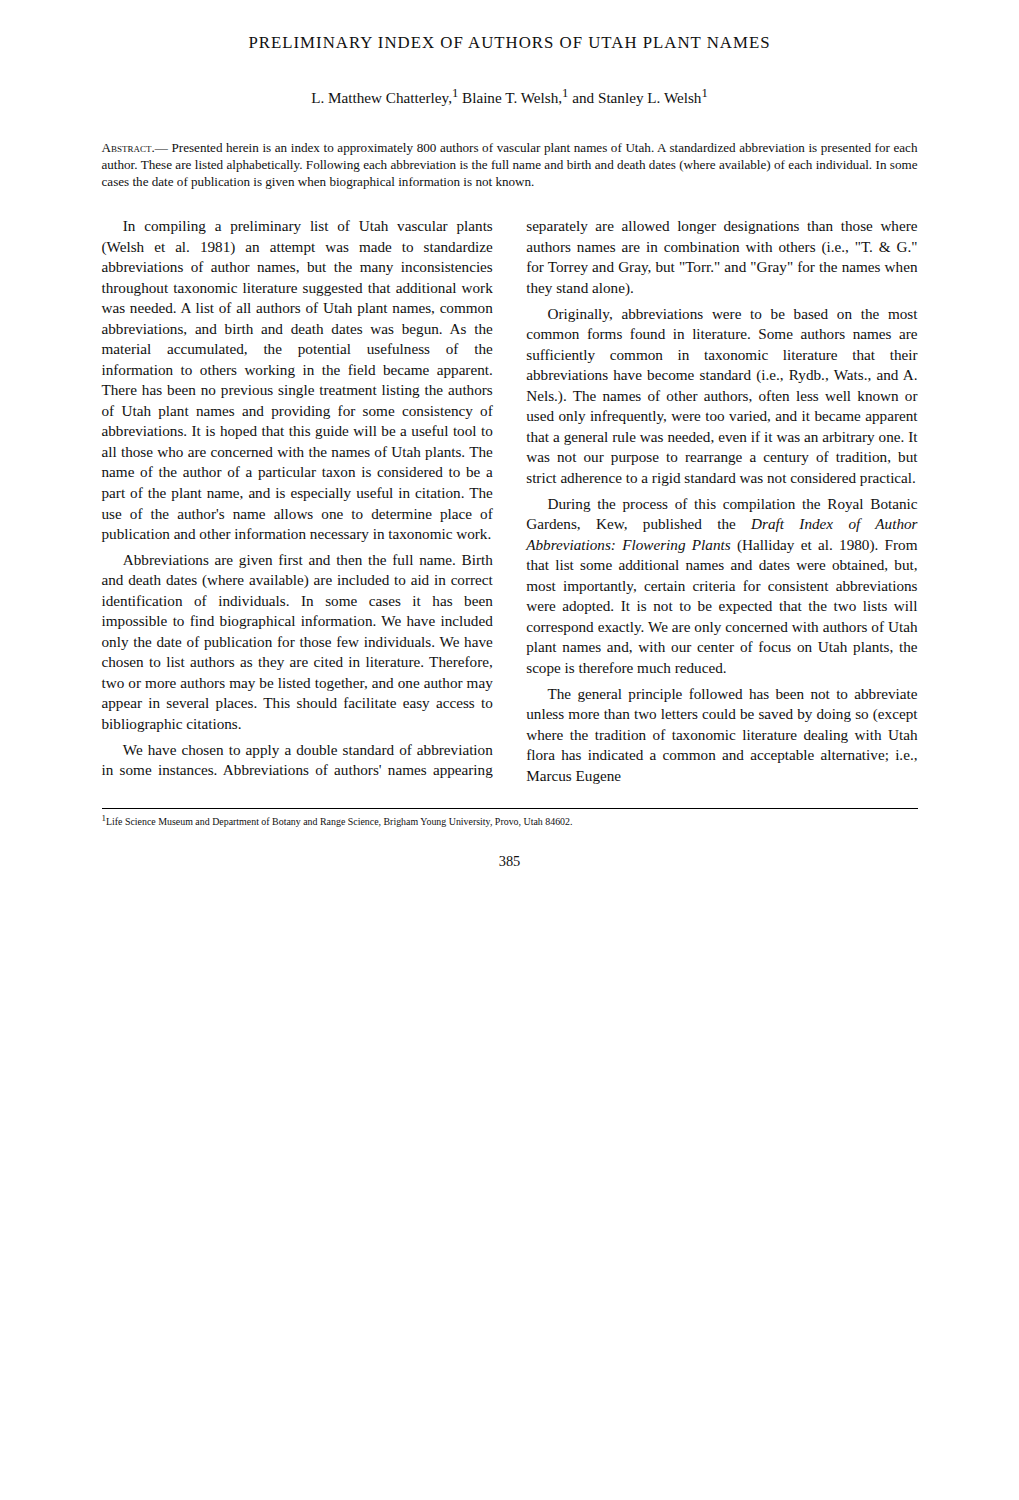Preliminary Index of Authors of Utah Plant Names
L. Matthew Chatterley,1 Blaine T. Welsh,1 and Stanley L. Welsh1
Abstract.— Presented herein is an index to approximately 800 authors of vascular plant names of Utah. A standardized abbreviation is presented for each author. These are listed alphabetically. Following each abbreviation is the full name and birth and death dates (where available) of each individual. In some cases the date of publication is given when biographical information is not known.
In compiling a preliminary list of Utah vascular plants (Welsh et al. 1981) an attempt was made to standardize abbreviations of author names, but the many inconsistencies throughout taxonomic literature suggested that additional work was needed. A list of all authors of Utah plant names, common abbreviations, and birth and death dates was begun. As the material accumulated, the potential usefulness of the information to others working in the field became apparent. There has been no previous single treatment listing the authors of Utah plant names and providing for some consistency of abbreviations. It is hoped that this guide will be a useful tool to all those who are concerned with the names of Utah plants. The name of the author of a particular taxon is considered to be a part of the plant name, and is especially useful in citation. The use of the author's name allows one to determine place of publication and other information necessary in taxonomic work.
Abbreviations are given first and then the full name. Birth and death dates (where available) are included to aid in correct identification of individuals. In some cases it has been impossible to find biographical information. We have included only the date of publication for those few individuals. We have chosen to list authors as they are cited in literature. Therefore, two or more authors may be listed together, and one author may appear in several places. This should facilitate easy access to bibliographic citations.
We have chosen to apply a double standard of abbreviation in some instances. Abbreviations of authors' names appearing separately are allowed longer designations than those where authors names are in combination with others (i.e., "T. & G." for Torrey and Gray, but "Torr." and "Gray" for the names when they stand alone).
Originally, abbreviations were to be based on the most common forms found in literature. Some authors names are sufficiently common in taxonomic literature that their abbreviations have become standard (i.e., Rydb., Wats., and A. Nels.). The names of other authors, often less well known or used only infrequently, were too varied, and it became apparent that a general rule was needed, even if it was an arbitrary one. It was not our purpose to rearrange a century of tradition, but strict adherence to a rigid standard was not considered practical.
During the process of this compilation the Royal Botanic Gardens, Kew, published the Draft Index of Author Abbreviations: Flowering Plants (Halliday et al. 1980). From that list some additional names and dates were obtained, but, most importantly, certain criteria for consistent abbreviations were adopted. It is not to be expected that the two lists will correspond exactly. We are only concerned with authors of Utah plant names and, with our center of focus on Utah plants, the scope is therefore much reduced.
The general principle followed has been not to abbreviate unless more than two letters could be saved by doing so (except where the tradition of taxonomic literature dealing with Utah flora has indicated a common and acceptable alternative; i.e., Marcus Eugene
1Life Science Museum and Department of Botany and Range Science, Brigham Young University, Provo, Utah 84602.
385